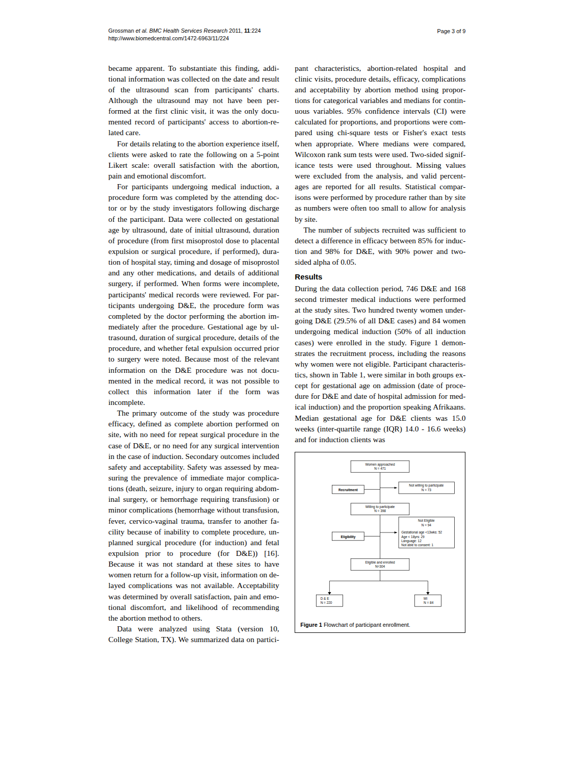Grossman et al. BMC Health Services Research 2011, 11:224
http://www.biomedcentral.com/1472-6963/11/224
Page 3 of 9
became apparent. To substantiate this finding, additional information was collected on the date and result of the ultrasound scan from participants' charts. Although the ultrasound may not have been performed at the first clinic visit, it was the only documented record of participants' access to abortion-related care.
For details relating to the abortion experience itself, clients were asked to rate the following on a 5-point Likert scale: overall satisfaction with the abortion, pain and emotional discomfort.
For participants undergoing medical induction, a procedure form was completed by the attending doctor or by the study investigators following discharge of the participant. Data were collected on gestational age by ultrasound, date of initial ultrasound, duration of procedure (from first misoprostol dose to placental expulsion or surgical procedure, if performed), duration of hospital stay, timing and dosage of misoprostol and any other medications, and details of additional surgery, if performed. When forms were incomplete, participants' medical records were reviewed. For participants undergoing D&E, the procedure form was completed by the doctor performing the abortion immediately after the procedure. Gestational age by ultrasound, duration of surgical procedure, details of the procedure, and whether fetal expulsion occurred prior to surgery were noted. Because most of the relevant information on the D&E procedure was not documented in the medical record, it was not possible to collect this information later if the form was incomplete.
The primary outcome of the study was procedure efficacy, defined as complete abortion performed on site, with no need for repeat surgical procedure in the case of D&E, or no need for any surgical intervention in the case of induction. Secondary outcomes included safety and acceptability. Safety was assessed by measuring the prevalence of immediate major complications (death, seizure, injury to organ requiring abdominal surgery, or hemorrhage requiring transfusion) or minor complications (hemorrhage without transfusion, fever, cervico-vaginal trauma, transfer to another facility because of inability to complete procedure, unplanned surgical procedure (for induction) and fetal expulsion prior to procedure (for D&E)) [16]. Because it was not standard at these sites to have women return for a follow-up visit, information on delayed complications was not available. Acceptability was determined by overall satisfaction, pain and emotional discomfort, and likelihood of recommending the abortion method to others.
Data were analyzed using Stata (version 10, College Station, TX). We summarized data on participant characteristics, abortion-related hospital and clinic visits, procedure details, efficacy, complications and acceptability by abortion method using proportions for categorical variables and medians for continuous variables. 95% confidence intervals (CI) were calculated for proportions, and proportions were compared using chi-square tests or Fisher's exact tests when appropriate. Where medians were compared, Wilcoxon rank sum tests were used. Two-sided significance tests were used throughout. Missing values were excluded from the analysis, and valid percentages are reported for all results. Statistical comparisons were performed by procedure rather than by site as numbers were often too small to allow for analysis by site.
The number of subjects recruited was sufficient to detect a difference in efficacy between 85% for induction and 98% for D&E, with 90% power and two-sided alpha of 0.05.
Results
During the data collection period, 746 D&E and 168 second trimester medical inductions were performed at the study sites. Two hundred twenty women undergoing D&E (29.5% of all D&E cases) and 84 women undergoing medical induction (50% of all induction cases) were enrolled in the study. Figure 1 demonstrates the recruitment process, including the reasons why women were not eligible. Participant characteristics, shown in Table 1, were similar in both groups except for gestational age on admission (date of procedure for D&E and date of hospital admission for medical induction) and the proportion speaking Afrikaans. Median gestational age for D&E clients was 15.0 weeks (inter-quartile range (IQR) 14.0 - 16.6 weeks) and for induction clients was
Women approached N = 471 Not willing to participate N = 73 Willing to participate N = 398 Not Eligible N = 94 Gestational age <13wks: 52 Age < 18yrs: 29 Language: 12 Not able to consent: 1 Eligible and enrolled N=304 D & E N = 220 MI N = 84 Recruitment Eligibility
Figure 1 Flowchart of participant enrollment.